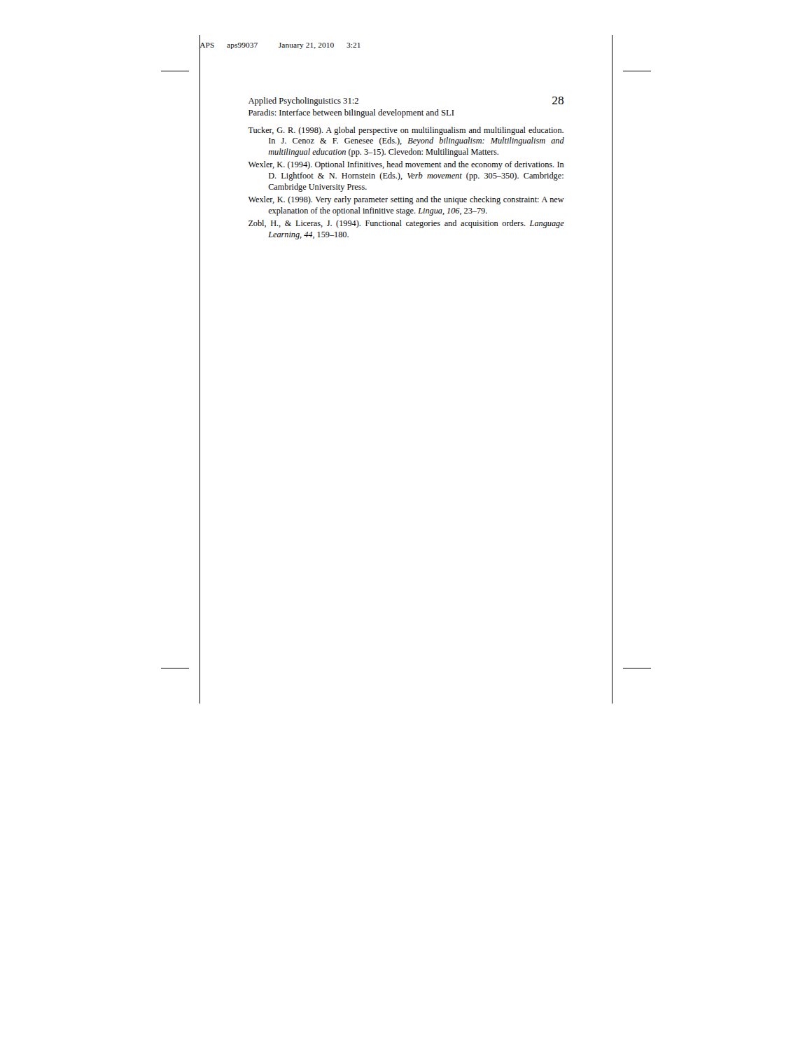APS aps99037 January 21, 2010 3:21
Applied Psycholinguistics 31:2
Paradis: Interface between bilingual development and SLI
28
Tucker, G. R. (1998). A global perspective on multilingualism and multilingual education. In J. Cenoz & F. Genesee (Eds.), Beyond bilingualism: Multilingualism and multilingual education (pp. 3–15). Clevedon: Multilingual Matters.
Wexler, K. (1994). Optional Infinitives, head movement and the economy of derivations. In D. Lightfoot & N. Hornstein (Eds.), Verb movement (pp. 305–350). Cambridge: Cambridge University Press.
Wexler, K. (1998). Very early parameter setting and the unique checking constraint: A new explanation of the optional infinitive stage. Lingua, 106, 23–79.
Zobl, H., & Liceras, J. (1994). Functional categories and acquisition orders. Language Learning, 44, 159–180.